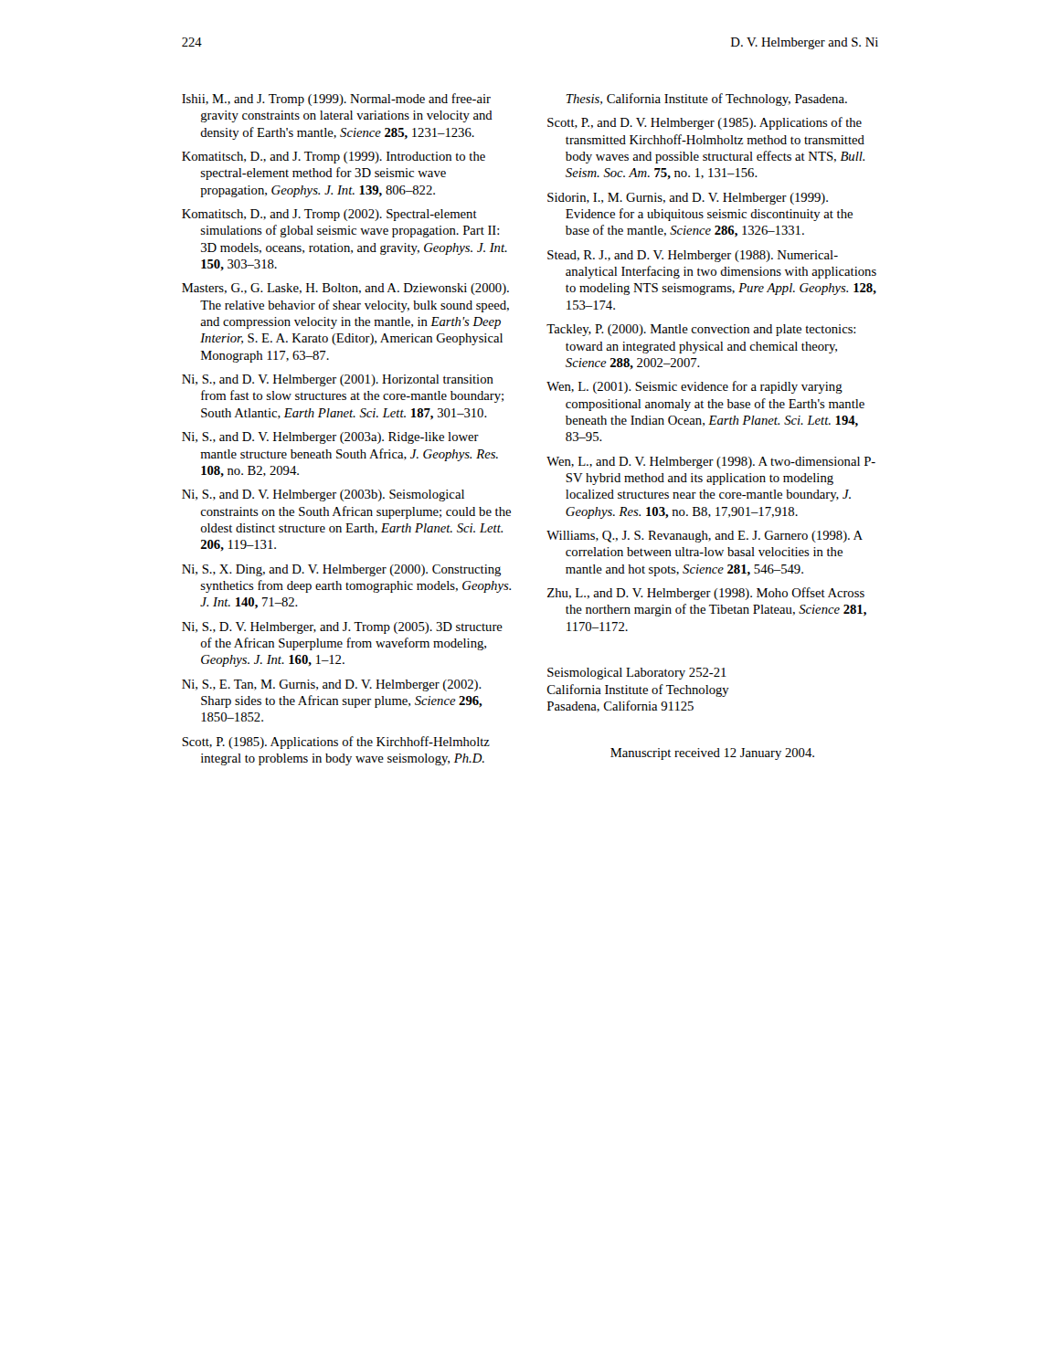224 D. V. Helmberger and S. Ni
Ishii, M., and J. Tromp (1999). Normal-mode and free-air gravity constraints on lateral variations in velocity and density of Earth's mantle, Science 285, 1231–1236.
Komatitsch, D., and J. Tromp (1999). Introduction to the spectral-element method for 3D seismic wave propagation, Geophys. J. Int. 139, 806–822.
Komatitsch, D., and J. Tromp (2002). Spectral-element simulations of global seismic wave propagation. Part II: 3D models, oceans, rotation, and gravity, Geophys. J. Int. 150, 303–318.
Masters, G., G. Laske, H. Bolton, and A. Dziewonski (2000). The relative behavior of shear velocity, bulk sound speed, and compression velocity in the mantle, in Earth's Deep Interior, S. E. A. Karato (Editor), American Geophysical Monograph 117, 63–87.
Ni, S., and D. V. Helmberger (2001). Horizontal transition from fast to slow structures at the core-mantle boundary; South Atlantic, Earth Planet. Sci. Lett. 187, 301–310.
Ni, S., and D. V. Helmberger (2003a). Ridge-like lower mantle structure beneath South Africa, J. Geophys. Res. 108, no. B2, 2094.
Ni, S., and D. V. Helmberger (2003b). Seismological constraints on the South African superplume; could be the oldest distinct structure on Earth, Earth Planet. Sci. Lett. 206, 119–131.
Ni, S., X. Ding, and D. V. Helmberger (2000). Constructing synthetics from deep earth tomographic models, Geophys. J. Int. 140, 71–82.
Ni, S., D. V. Helmberger, and J. Tromp (2005). 3D structure of the African Superplume from waveform modeling, Geophys. J. Int. 160, 1–12.
Ni, S., E. Tan, M. Gurnis, and D. V. Helmberger (2002). Sharp sides to the African super plume, Science 296, 1850–1852.
Scott, P. (1985). Applications of the Kirchhoff-Helmholtz integral to problems in body wave seismology, Ph.D. Thesis, California Institute of Technology, Pasadena.
Scott, P., and D. V. Helmberger (1985). Applications of the transmitted Kirchhoff-Holmholtz method to transmitted body waves and possible structural effects at NTS, Bull. Seism. Soc. Am. 75, no. 1, 131–156.
Sidorin, I., M. Gurnis, and D. V. Helmberger (1999). Evidence for a ubiquitous seismic discontinuity at the base of the mantle, Science 286, 1326–1331.
Stead, R. J., and D. V. Helmberger (1988). Numerical-analytical Interfacing in two dimensions with applications to modeling NTS seismograms, Pure Appl. Geophys. 128, 153–174.
Tackley, P. (2000). Mantle convection and plate tectonics: toward an integrated physical and chemical theory, Science 288, 2002–2007.
Wen, L. (2001). Seismic evidence for a rapidly varying compositional anomaly at the base of the Earth's mantle beneath the Indian Ocean, Earth Planet. Sci. Lett. 194, 83–95.
Wen, L., and D. V. Helmberger (1998). A two-dimensional P-SV hybrid method and its application to modeling localized structures near the core-mantle boundary, J. Geophys. Res. 103, no. B8, 17,901–17,918.
Williams, Q., J. S. Revanaugh, and E. J. Garnero (1998). A correlation between ultra-low basal velocities in the mantle and hot spots, Science 281, 546–549.
Zhu, L., and D. V. Helmberger (1998). Moho Offset Across the northern margin of the Tibetan Plateau, Science 281, 1170–1172.
Seismological Laboratory 252-21
California Institute of Technology
Pasadena, California 91125
Manuscript received 12 January 2004.